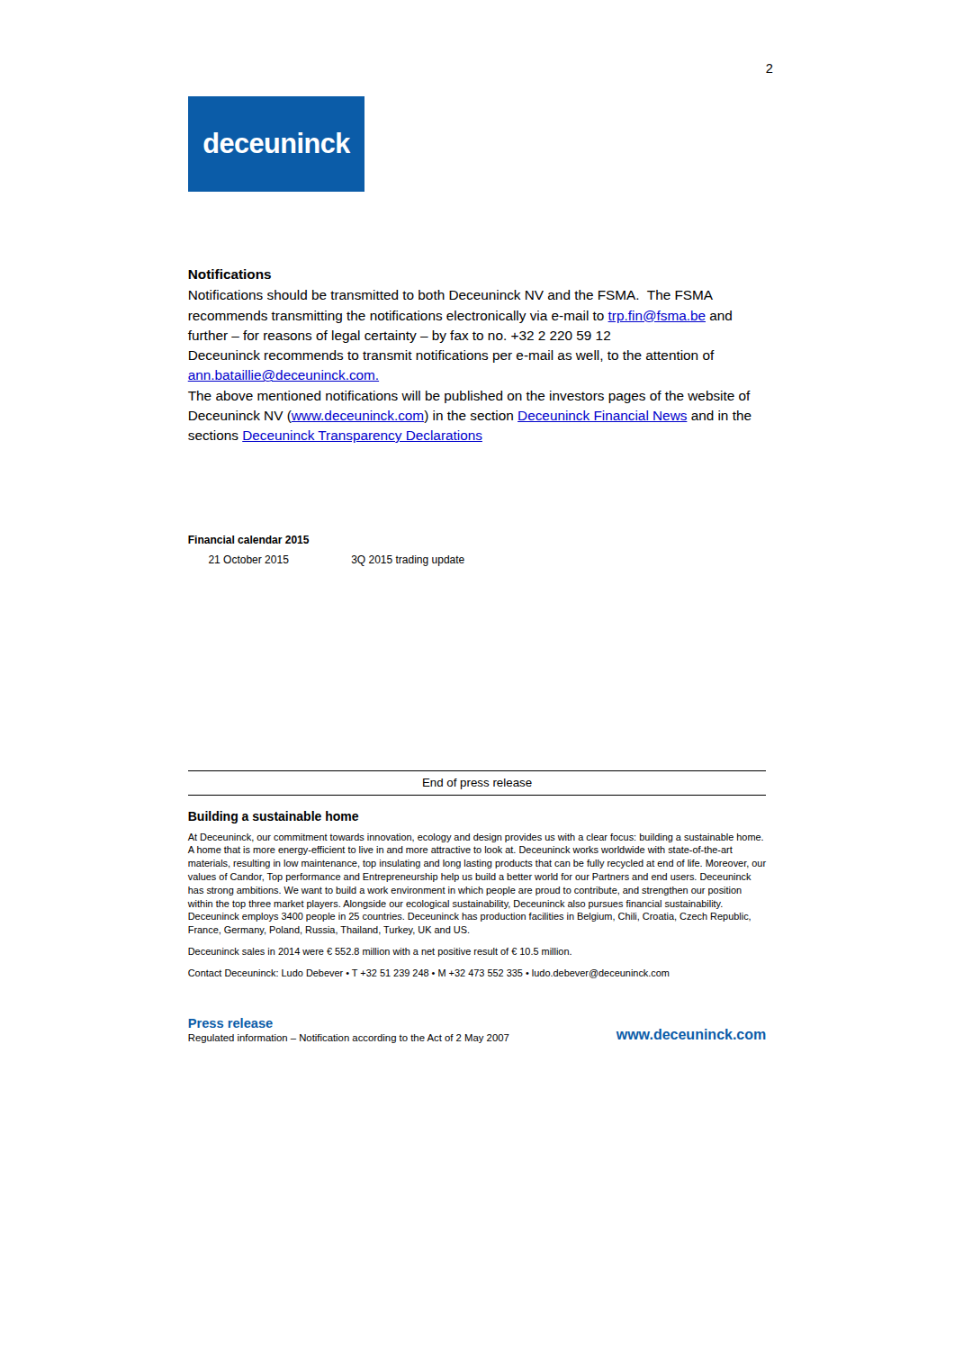2
deceuninck
Notifications
Notifications should be transmitted to both Deceuninck NV and the FSMA. The FSMA recommends transmitting the notifications electronically via e-mail to trp.fin@fsma.be and further – for reasons of legal certainty – by fax to no. +32 2 220 59 12
Deceuninck recommends to transmit notifications per e-mail as well, to the attention of ann.bataillie@deceuninck.com.
The above mentioned notifications will be published on the investors pages of the website of Deceuninck NV (www.deceuninck.com) in the section Deceuninck Financial News and in the sections Deceuninck Transparency Declarations
Financial calendar 2015
21 October 20153Q 2015 trading update
End of press release
Building a sustainable home
At Deceuninck, our commitment towards innovation, ecology and design provides us with a clear focus: building a sustainable home. A home that is more energy-efficient to live in and more attractive to look at. Deceuninck works worldwide with state-of-the-art materials, resulting in low maintenance, top insulating and long lasting products that can be fully recycled at end of life. Moreover, our values of Candor, Top performance and Entrepreneurship help us build a better world for our Partners and end users. Deceuninck has strong ambitions. We want to build a work environment in which people are proud to contribute, and strengthen our position within the top three market players. Alongside our ecological sustainability, Deceuninck also pursues financial sustainability.
Deceuninck employs 3400 people in 25 countries. Deceuninck has production facilities in Belgium, Chili, Croatia, Czech Republic, France, Germany, Poland, Russia, Thailand, Turkey, UK and US.
Deceuninck sales in 2014 were € 552.8 million with a net positive result of € 10.5 million.
Contact Deceuninck: Ludo Debever • T +32 51 239 248 • M +32 473 552 335 • ludo.debever@deceuninck.com
Press release
Regulated information – Notification according to the Act of 2 May 2007
www.deceuninck.com